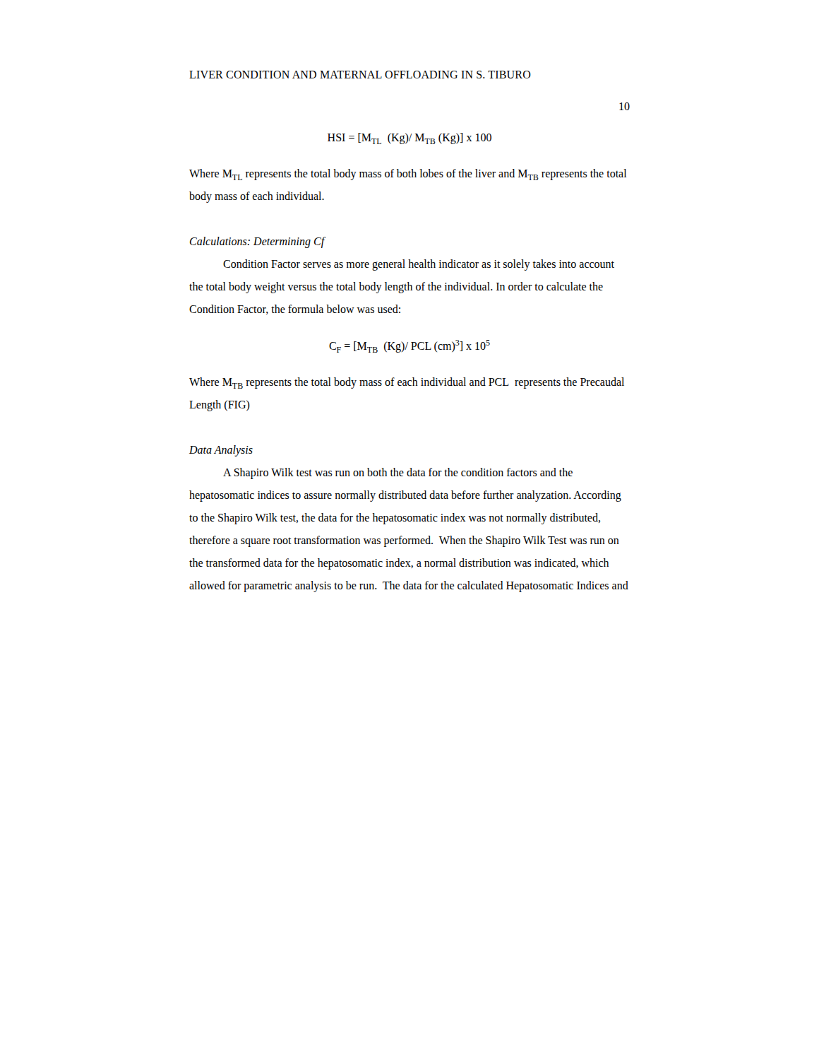Liver condition and maternal offloading in S. tiburo
10
HSI = [MTL (Kg)/ MTB (Kg)] x 100
Where MTL represents the total body mass of both lobes of the liver and MTB represents the total body mass of each individual.
Calculations: Determining Cf
Condition Factor serves as more general health indicator as it solely takes into account the total body weight versus the total body length of the individual. In order to calculate the Condition Factor, the formula below was used:
CF = [MTB (Kg)/ PCL (cm)3] x 105
Where MTB represents the total body mass of each individual and PCL represents the Precaudal Length (FIG)
Data Analysis
A Shapiro Wilk test was run on both the data for the condition factors and the hepatosomatic indices to assure normally distributed data before further analyzation. According to the Shapiro Wilk test, the data for the hepatosomatic index was not normally distributed, therefore a square root transformation was performed. When the Shapiro Wilk Test was run on the transformed data for the hepatosomatic index, a normal distribution was indicated, which allowed for parametric analysis to be run. The data for the calculated Hepatosomatic Indices and